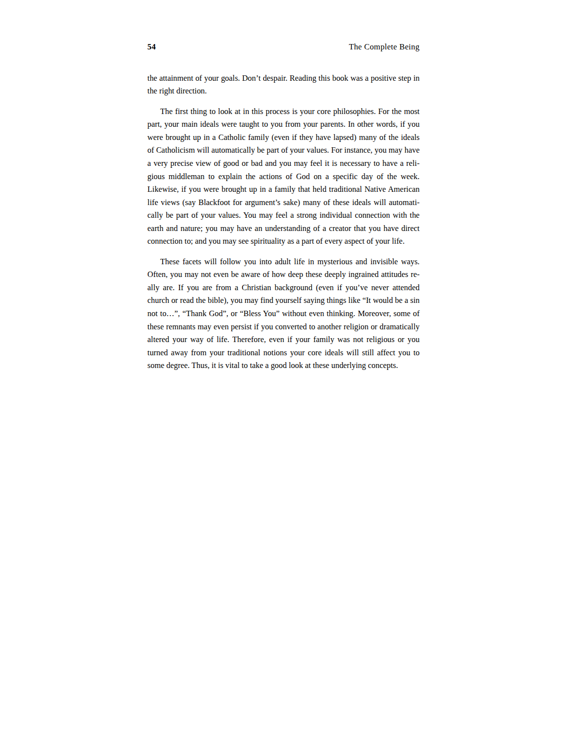54 The Complete Being
the attainment of your goals. Don’t despair. Reading this book was a positive step in the right direction.
The first thing to look at in this process is your core philosophies. For the most part, your main ideals were taught to you from your parents. In other words, if you were brought up in a Catholic family (even if they have lapsed) many of the ideals of Catholicism will automatically be part of your values. For instance, you may have a very precise view of good or bad and you may feel it is necessary to have a religious middleman to explain the actions of God on a specific day of the week. Likewise, if you were brought up in a family that held traditional Native American life views (say Blackfoot for argument’s sake) many of these ideals will automatically be part of your values. You may feel a strong individual connection with the earth and nature; you may have an understanding of a creator that you have direct connection to; and you may see spirituality as a part of every aspect of your life.
These facets will follow you into adult life in mysterious and invisible ways. Often, you may not even be aware of how deep these deeply ingrained attitudes really are. If you are from a Christian background (even if you’ve never attended church or read the bible), you may find yourself saying things like “It would be a sin not to…”, “Thank God”, or “Bless You” without even thinking. Moreover, some of these remnants may even persist if you converted to another religion or dramatically altered your way of life. Therefore, even if your family was not religious or you turned away from your traditional notions your core ideals will still affect you to some degree. Thus, it is vital to take a good look at these underlying concepts.